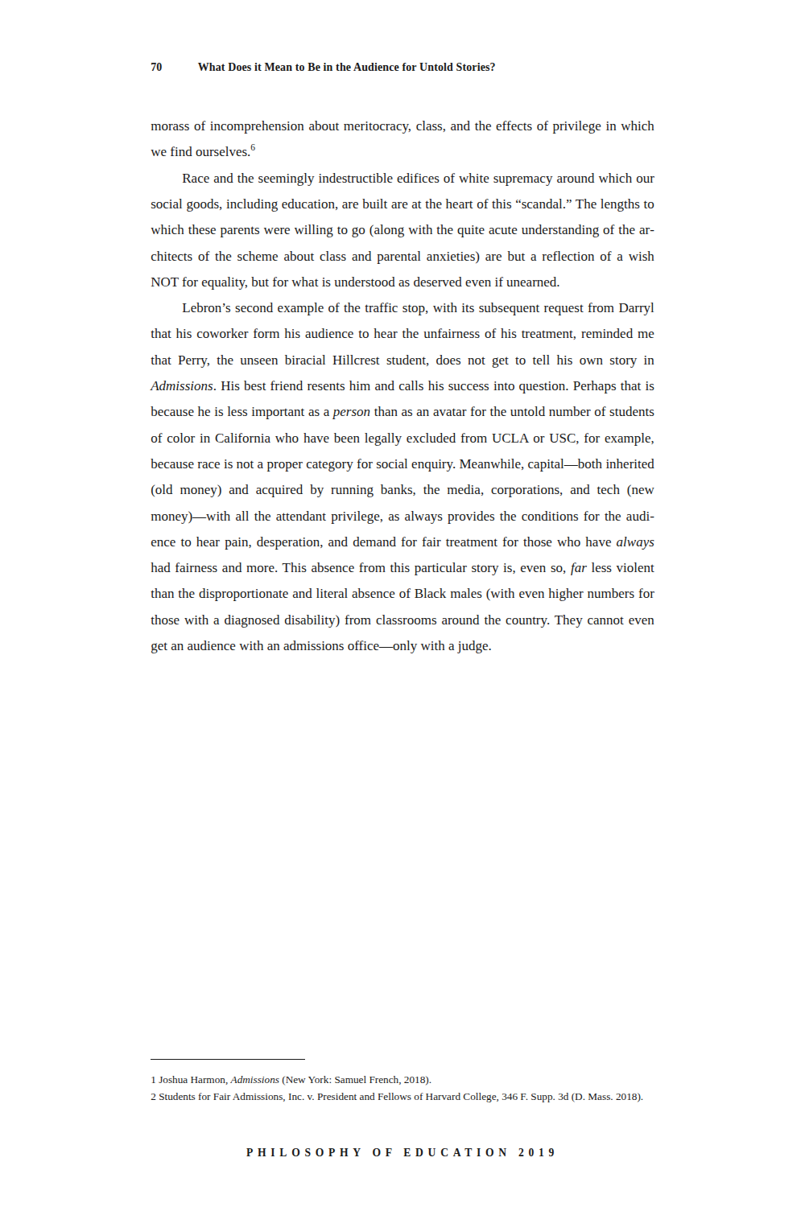70 What Does it Mean to Be in the Audience for Untold Stories?
morass of incomprehension about meritocracy, class, and the effects of privilege in which we find ourselves.6
Race and the seemingly indestructible edifices of white supremacy around which our social goods, including education, are built are at the heart of this “scandal.” The lengths to which these parents were willing to go (along with the quite acute understanding of the architects of the scheme about class and parental anxieties) are but a reflection of a wish NOT for equality, but for what is understood as deserved even if unearned.
Lebron’s second example of the traffic stop, with its subsequent request from Darryl that his coworker form his audience to hear the unfairness of his treatment, reminded me that Perry, the unseen biracial Hillcrest student, does not get to tell his own story in Admissions. His best friend resents him and calls his success into question. Perhaps that is because he is less important as a person than as an avatar for the untold number of students of color in California who have been legally excluded from UCLA or USC, for example, because race is not a proper category for social enquiry. Meanwhile, capital—both inherited (old money) and acquired by running banks, the media, corporations, and tech (new money)—with all the attendant privilege, as always provides the conditions for the audience to hear pain, desperation, and demand for fair treatment for those who have always had fairness and more. This absence from this particular story is, even so, far less violent than the disproportionate and literal absence of Black males (with even higher numbers for those with a diagnosed disability) from classrooms around the country. They cannot even get an audience with an admissions office—only with a judge.
1 Joshua Harmon, Admissions (New York: Samuel French, 2018).
2 Students for Fair Admissions, Inc. v. President and Fellows of Harvard College, 346 F. Supp. 3d (D. Mass. 2018).
Philosophy of Education 2019